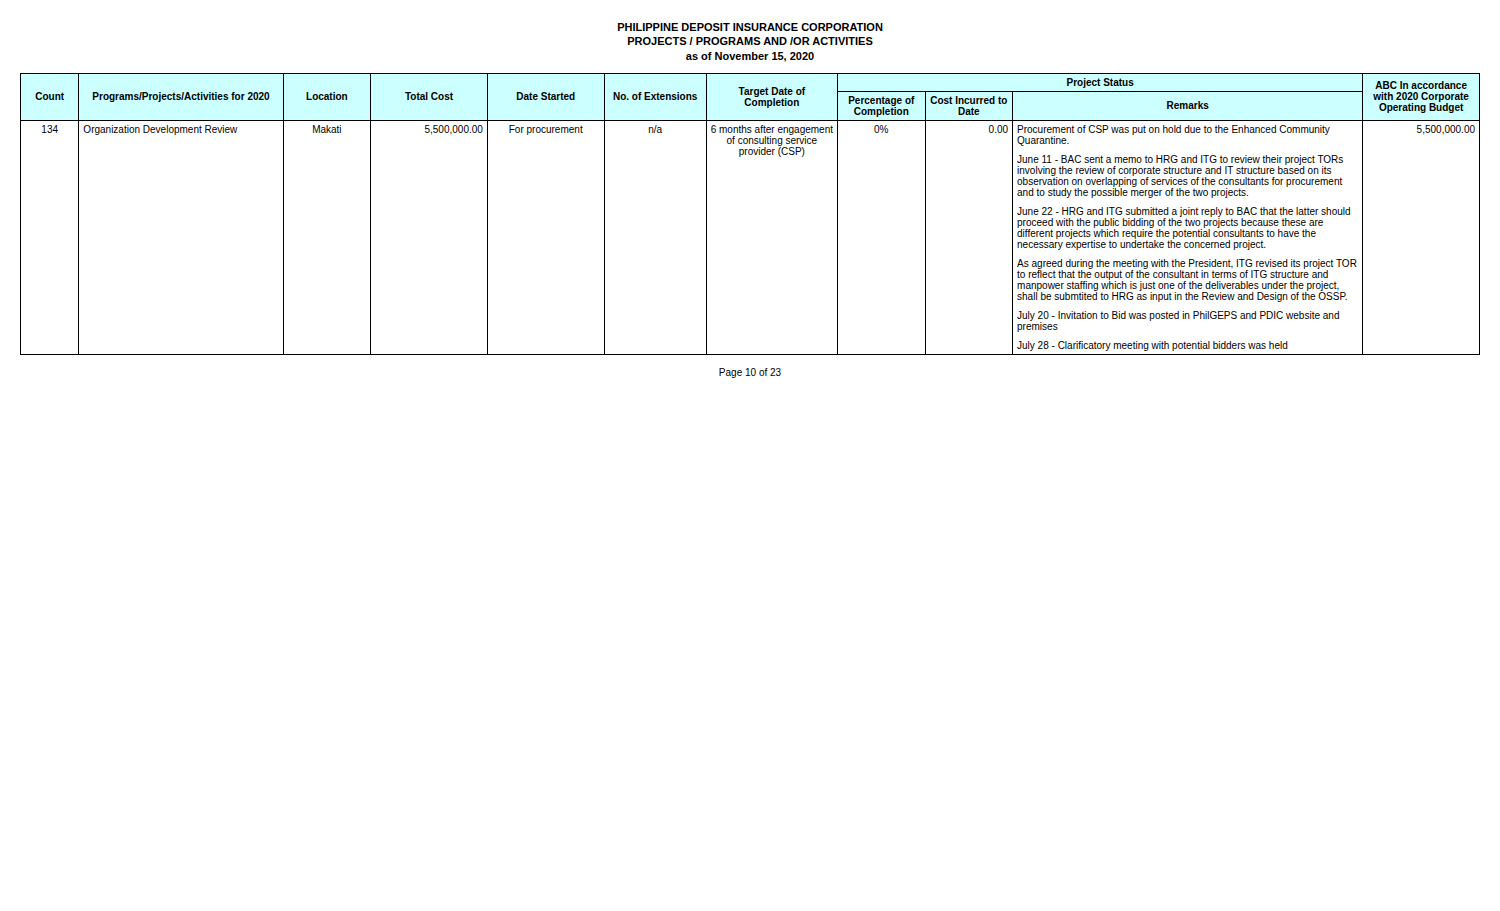PHILIPPINE DEPOSIT INSURANCE CORPORATION
PROJECTS / PROGRAMS AND /OR ACTIVITIES
as of November 15, 2020
| Count | Programs/Projects/Activities for 2020 | Location | Total Cost | Date Started | No. of Extensions | Target Date of Completion | Project Status | ABC In accordance with 2020 Corporate Operating Budget |
| --- | --- | --- | --- | --- | --- | --- | --- | --- |
| Percentage of Completion | Cost Incurred to Date | Remarks |
| 134 | Organization Development Review | Makati | 5,500,000.00 | For procurement | n/a | 6 months after engagement of consulting service provider (CSP) | 0% | 0.00 | Procurement of CSP was put on hold due to the Enhanced Community Quarantine. June 11 - BAC sent a memo to HRG and ITG to review their project TORs involving the review of corporate structure and IT structure based on its observation on overlapping of services of the consultants for procurement and to study the possible merger of the two projects. June 22 - HRG and ITG submitted a joint reply to BAC that the latter should proceed with the public bidding of the two projects because these are different projects which require the potential consultants to have the necessary expertise to undertake the concerned project. As agreed during the meeting with the President, ITG revised its project TOR to reflect that the output of the consultant in terms of ITG structure and manpower staffing which is just one of the deliverables under the project, shall be submtited to HRG as input in the Review and Design of the OSSP. July 20 - Invitation to Bid was posted in PhilGEPS and PDIC website and premises July 28 - Clarificatory meeting with potential bidders was held | 5,500,000.00 |
Page 10 of 23